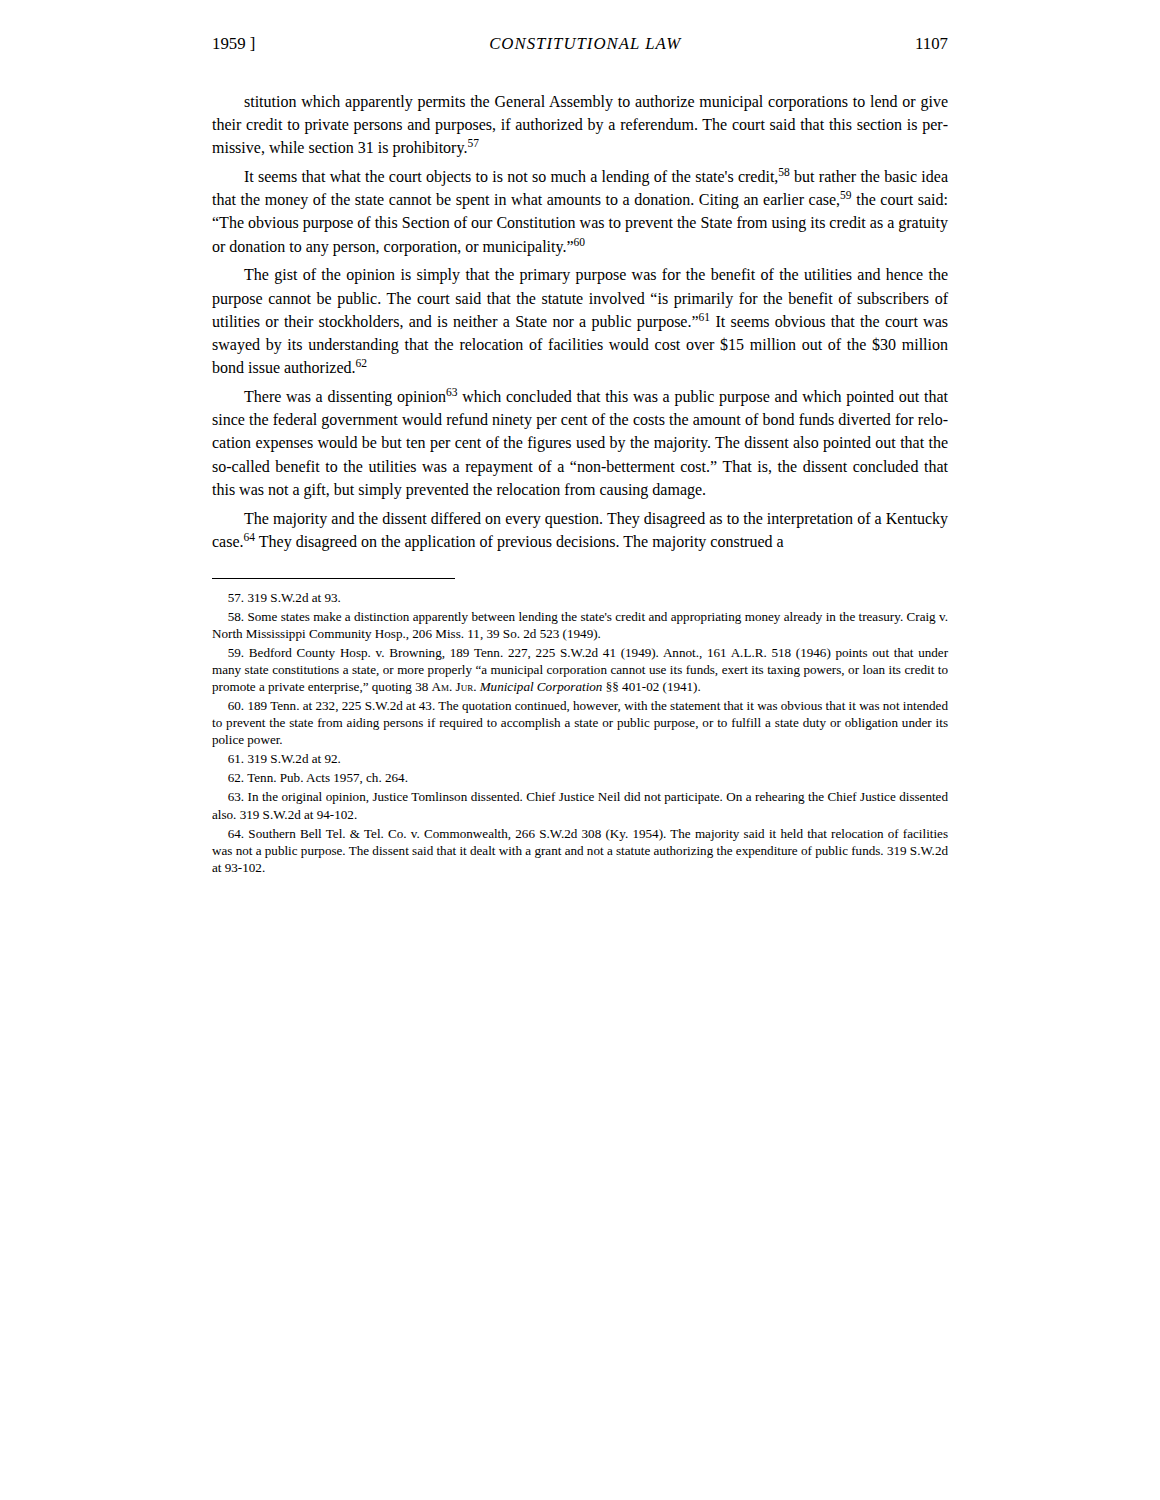1959 ] CONSTITUTIONAL LAW 1107
stitution which apparently permits the General Assembly to authorize municipal corporations to lend or give their credit to private persons and purposes, if authorized by a referendum. The court said that this section is permissive, while section 31 is prohibitory.57
It seems that what the court objects to is not so much a lending of the state's credit,58 but rather the basic idea that the money of the state cannot be spent in what amounts to a donation. Citing an earlier case,59 the court said: “The obvious purpose of this Section of our Constitution was to prevent the State from using its credit as a gratuity or donation to any person, corporation, or municipality.”60
The gist of the opinion is simply that the primary purpose was for the benefit of the utilities and hence the purpose cannot be public. The court said that the statute involved “is primarily for the benefit of subscribers of utilities or their stockholders, and is neither a State nor a public purpose.”61 It seems obvious that the court was swayed by its understanding that the relocation of facilities would cost over $15 million out of the $30 million bond issue authorized.62
There was a dissenting opinion63 which concluded that this was a public purpose and which pointed out that since the federal government would refund ninety per cent of the costs the amount of bond funds diverted for relocation expenses would be but ten per cent of the figures used by the majority. The dissent also pointed out that the so-called benefit to the utilities was a repayment of a “non-betterment cost.” That is, the dissent concluded that this was not a gift, but simply prevented the relocation from causing damage.
The majority and the dissent differed on every question. They disagreed as to the interpretation of a Kentucky case.64 They disagreed on the application of previous decisions. The majority construed a
57. 319 S.W.2d at 93.
58. Some states make a distinction apparently between lending the state's credit and appropriating money already in the treasury. Craig v. North Mississippi Community Hosp., 206 Miss. 11, 39 So. 2d 523 (1949).
59. Bedford County Hosp. v. Browning, 189 Tenn. 227, 225 S.W.2d 41 (1949). Annot., 161 A.L.R. 518 (1946) points out that under many state constitutions a state, or more properly “a municipal corporation cannot use its funds, exert its taxing powers, or loan its credit to promote a private enterprise,” quoting 38 Am. Jur. Municipal Corporation §§ 401-02 (1941).
60. 189 Tenn. at 232, 225 S.W.2d at 43. The quotation continued, however, with the statement that it was obvious that it was not intended to prevent the state from aiding persons if required to accomplish a state or public purpose, or to fulfill a state duty or obligation under its police power.
61. 319 S.W.2d at 92.
62. Tenn. Pub. Acts 1957, ch. 264.
63. In the original opinion, Justice Tomlinson dissented. Chief Justice Neil did not participate. On a rehearing the Chief Justice dissented also. 319 S.W.2d at 94-102.
64. Southern Bell Tel. & Tel. Co. v. Commonwealth, 266 S.W.2d 308 (Ky. 1954). The majority said it held that relocation of facilities was not a public purpose. The dissent said that it dealt with a grant and not a statute authorizing the expenditure of public funds. 319 S.W.2d at 93-102.